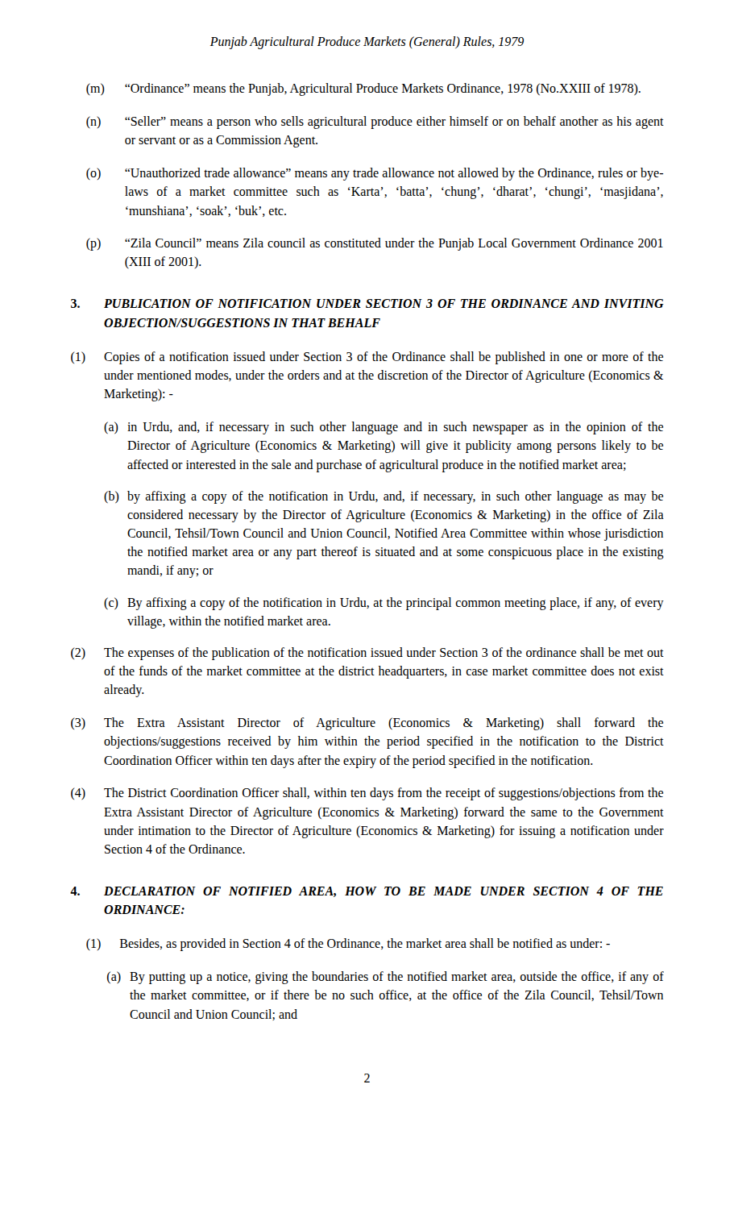Punjab Agricultural Produce Markets (General) Rules, 1979
(m) “Ordinance” means the Punjab, Agricultural Produce Markets Ordinance, 1978 (No.XXIII of 1978).
(n) “Seller” means a person who sells agricultural produce either himself or on behalf another as his agent or servant or as a Commission Agent.
(o) “Unauthorized trade allowance” means any trade allowance not allowed by the Ordinance, rules or bye-laws of a market committee such as ‘Karta’, ‘batta’, ‘chung’, ‘dharat’, ‘chungi’, ‘masjidana’, ‘munshiana’, ‘soak’, ‘buk’, etc.
(p) “Zila Council” means Zila council as constituted under the Punjab Local Government Ordinance 2001 (XIII of 2001).
3. PUBLICATION OF NOTIFICATION UNDER SECTION 3 OF THE ORDINANCE AND INVITING OBJECTION/SUGGESTIONS IN THAT BEHALF
(1) Copies of a notification issued under Section 3 of the Ordinance shall be published in one or more of the under mentioned modes, under the orders and at the discretion of the Director of Agriculture (Economics & Marketing): -
(a) in Urdu, and, if necessary in such other language and in such newspaper as in the opinion of the Director of Agriculture (Economics & Marketing) will give it publicity among persons likely to be affected or interested in the sale and purchase of agricultural produce in the notified market area;
(b) by affixing a copy of the notification in Urdu, and, if necessary, in such other language as may be considered necessary by the Director of Agriculture (Economics & Marketing) in the office of Zila Council, Tehsil/Town Council and Union Council, Notified Area Committee within whose jurisdiction the notified market area or any part thereof is situated and at some conspicuous place in the existing mandi, if any; or
(c) By affixing a copy of the notification in Urdu, at the principal common meeting place, if any, of every village, within the notified market area.
(2) The expenses of the publication of the notification issued under Section 3 of the ordinance shall be met out of the funds of the market committee at the district headquarters, in case market committee does not exist already.
(3) The Extra Assistant Director of Agriculture (Economics & Marketing) shall forward the objections/suggestions received by him within the period specified in the notification to the District Coordination Officer within ten days after the expiry of the period specified in the notification.
(4) The District Coordination Officer shall, within ten days from the receipt of suggestions/objections from the Extra Assistant Director of Agriculture (Economics & Marketing) forward the same to the Government under intimation to the Director of Agriculture (Economics & Marketing) for issuing a notification under Section 4 of the Ordinance.
4. DECLARATION OF NOTIFIED AREA, HOW TO BE MADE UNDER SECTION 4 OF THE ORDINANCE:
(1) Besides, as provided in Section 4 of the Ordinance, the market area shall be notified as under: -
(a) By putting up a notice, giving the boundaries of the notified market area, outside the office, if any of the market committee, or if there be no such office, at the office of the Zila Council, Tehsil/Town Council and Union Council; and
2